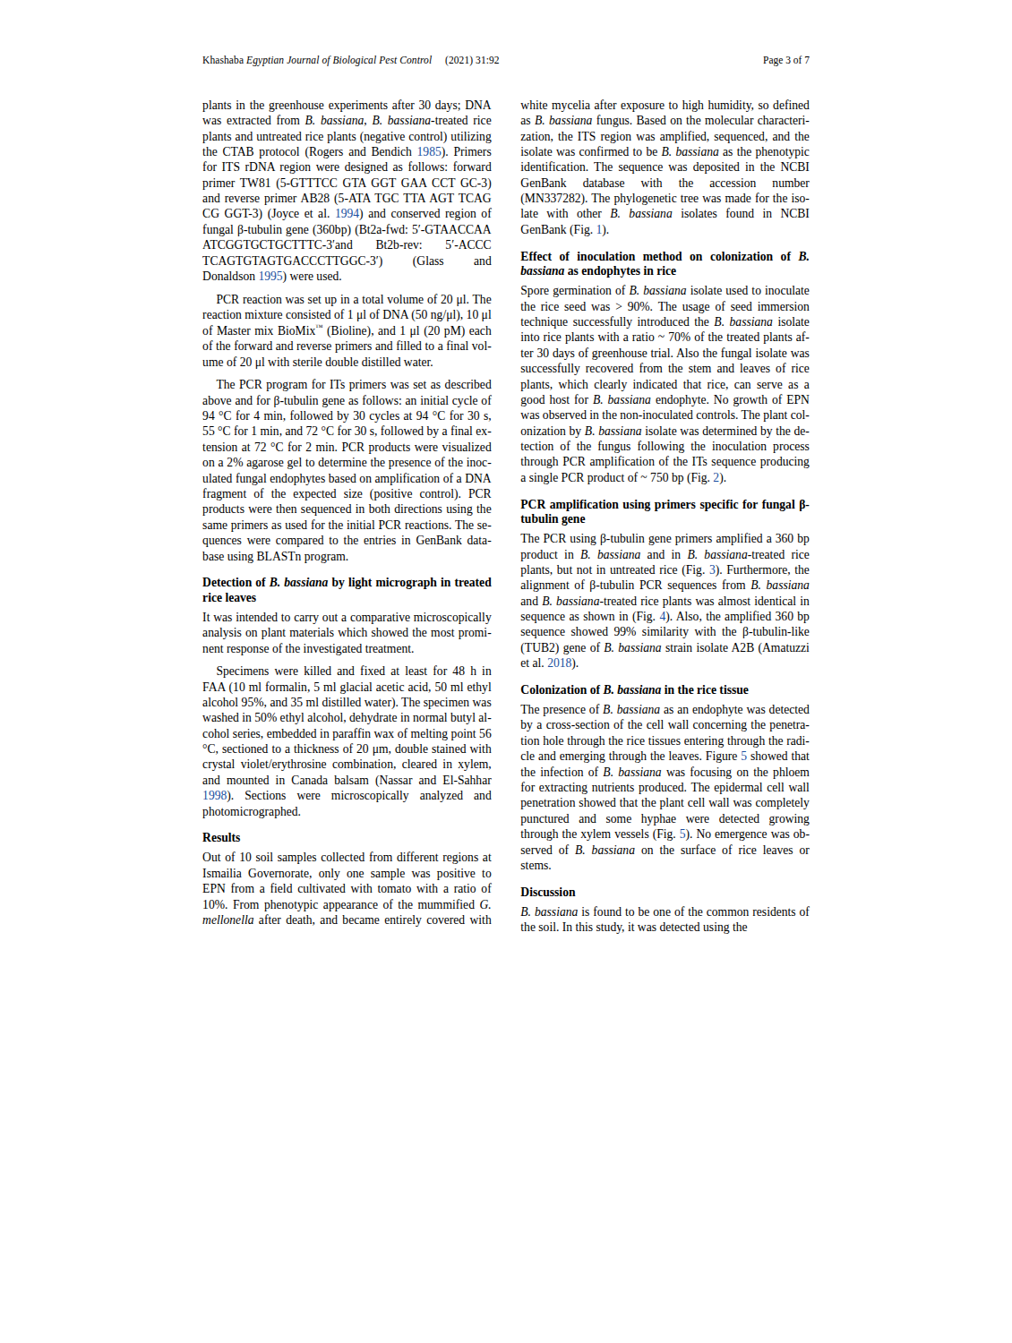Khashaba Egyptian Journal of Biological Pest Control (2021) 31:92
Page 3 of 7
plants in the greenhouse experiments after 30 days; DNA was extracted from B. bassiana, B. bassiana-treated rice plants and untreated rice plants (negative control) utilizing the CTAB protocol (Rogers and Bendich 1985). Primers for ITS rDNA region were designed as follows: forward primer TW81 (5-GTTTCC GTA GGT GAA CCT GC-3) and reverse primer AB28 (5-ATA TGC TTA AGT TCAG CG GGT-3) (Joyce et al. 1994) and conserved region of fungal β-tubulin gene (360bp) (Bt2a-fwd: 5′-GTAACCAA ATCGGTGCTGCTTTC-3′and Bt2b-rev: 5′-ACCC TCAGTGTAGTGACCCTTGGC-3′) (Glass and Donaldson 1995) were used.
PCR reaction was set up in a total volume of 20 μl. The reaction mixture consisted of 1 μl of DNA (50 ng/μl), 10 μl of Master mix BioMix™ (Bioline), and 1 μl (20 pM) each of the forward and reverse primers and filled to a final volume of 20 μl with sterile double distilled water.
The PCR program for ITs primers was set as described above and for β-tubulin gene as follows: an initial cycle of 94 °C for 4 min, followed by 30 cycles at 94 °C for 30 s, 55 °C for 1 min, and 72 °C for 30 s, followed by a final extension at 72 °C for 2 min. PCR products were visualized on a 2% agarose gel to determine the presence of the inoculated fungal endophytes based on amplification of a DNA fragment of the expected size (positive control). PCR products were then sequenced in both directions using the same primers as used for the initial PCR reactions. The sequences were compared to the entries in GenBank database using BLASTn program.
Detection of B. bassiana by light micrograph in treated rice leaves
It was intended to carry out a comparative microscopically analysis on plant materials which showed the most prominent response of the investigated treatment.
Specimens were killed and fixed at least for 48 h in FAA (10 ml formalin, 5 ml glacial acetic acid, 50 ml ethyl alcohol 95%, and 35 ml distilled water). The specimen was washed in 50% ethyl alcohol, dehydrate in normal butyl alcohol series, embedded in paraffin wax of melting point 56 °C, sectioned to a thickness of 20 μm, double stained with crystal violet/erythrosine combination, cleared in xylem, and mounted in Canada balsam (Nassar and El-Sahhar 1998). Sections were microscopically analyzed and photomicrographed.
Results
Out of 10 soil samples collected from different regions at Ismailia Governorate, only one sample was positive to EPN from a field cultivated with tomato with a ratio of 10%. From phenotypic appearance of the mummified G. mellonella after death, and became entirely covered with white mycelia after exposure to high humidity, so defined as B. bassiana fungus. Based on the molecular characterization, the ITS region was amplified, sequenced, and the isolate was confirmed to be B. bassiana as the phenotypic identification. The sequence was deposited in the NCBI GenBank database with the accession number (MN337282). The phylogenetic tree was made for the isolate with other B. bassiana isolates found in NCBI GenBank (Fig. 1).
Effect of inoculation method on colonization of B. bassiana as endophytes in rice
Spore germination of B. bassiana isolate used to inoculate the rice seed was > 90%. The usage of seed immersion technique successfully introduced the B. bassiana isolate into rice plants with a ratio ~ 70% of the treated plants after 30 days of greenhouse trial. Also the fungal isolate was successfully recovered from the stem and leaves of rice plants, which clearly indicated that rice, can serve as a good host for B. bassiana endophyte. No growth of EPN was observed in the non-inoculated controls. The plant colonization by B. bassiana isolate was determined by the detection of the fungus following the inoculation process through PCR amplification of the ITs sequence producing a single PCR product of ~ 750 bp (Fig. 2).
PCR amplification using primers specific for fungal β-tubulin gene
The PCR using β-tubulin gene primers amplified a 360 bp product in B. bassiana and in B. bassiana-treated rice plants, but not in untreated rice (Fig. 3). Furthermore, the alignment of β-tubulin PCR sequences from B. bassiana and B. bassiana-treated rice plants was almost identical in sequence as shown in (Fig. 4). Also, the amplified 360 bp sequence showed 99% similarity with the β-tubulin-like (TUB2) gene of B. bassiana strain isolate A2B (Amatuzzi et al. 2018).
Colonization of B. bassiana in the rice tissue
The presence of B. bassiana as an endophyte was detected by a cross-section of the cell wall concerning the penetration hole through the rice tissues entering through the radicle and emerging through the leaves. Figure 5 showed that the infection of B. bassiana was focusing on the phloem for extracting nutrients produced. The epidermal cell wall penetration showed that the plant cell wall was completely punctured and some hyphae were detected growing through the xylem vessels (Fig. 5). No emergence was observed of B. bassiana on the surface of rice leaves or stems.
Discussion
B. bassiana is found to be one of the common residents of the soil. In this study, it was detected using the